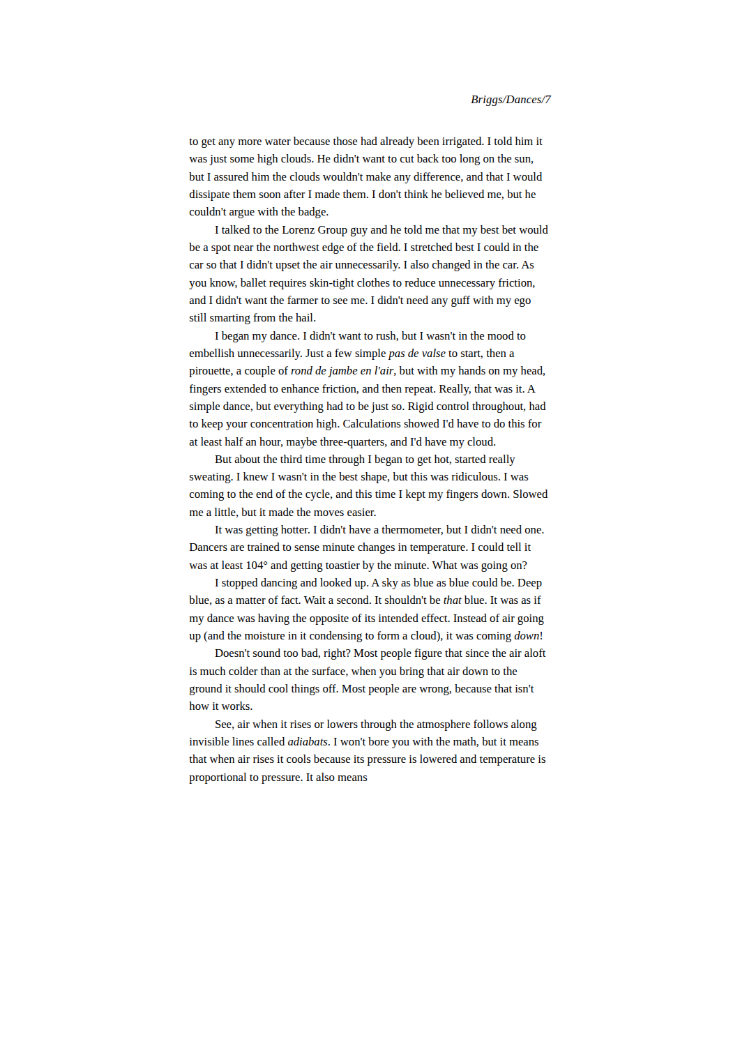Briggs/Dances/7
to get any more water because those had already been irrigated. I told him it was just some high clouds. He didn't want to cut back too long on the sun, but I assured him the clouds wouldn't make any difference, and that I would dissipate them soon after I made them. I don't think he believed me, but he couldn't argue with the badge.
I talked to the Lorenz Group guy and he told me that my best bet would be a spot near the northwest edge of the field. I stretched best I could in the car so that I didn't upset the air unnecessarily. I also changed in the car. As you know, ballet requires skin-tight clothes to reduce unnecessary friction, and I didn't want the farmer to see me. I didn't need any guff with my ego still smarting from the hail.
I began my dance. I didn't want to rush, but I wasn't in the mood to embellish unnecessarily. Just a few simple pas de valse to start, then a pirouette, a couple of rond de jambe en l'air, but with my hands on my head, fingers extended to enhance friction, and then repeat. Really, that was it. A simple dance, but everything had to be just so. Rigid control throughout, had to keep your concentration high. Calculations showed I'd have to do this for at least half an hour, maybe three-quarters, and I'd have my cloud.
But about the third time through I began to get hot, started really sweating. I knew I wasn't in the best shape, but this was ridiculous. I was coming to the end of the cycle, and this time I kept my fingers down. Slowed me a little, but it made the moves easier.
It was getting hotter. I didn't have a thermometer, but I didn't need one. Dancers are trained to sense minute changes in temperature. I could tell it was at least 104° and getting toastier by the minute. What was going on?
I stopped dancing and looked up. A sky as blue as blue could be. Deep blue, as a matter of fact. Wait a second. It shouldn't be that blue. It was as if my dance was having the opposite of its intended effect. Instead of air going up (and the moisture in it condensing to form a cloud), it was coming down!
Doesn't sound too bad, right? Most people figure that since the air aloft is much colder than at the surface, when you bring that air down to the ground it should cool things off. Most people are wrong, because that isn't how it works.
See, air when it rises or lowers through the atmosphere follows along invisible lines called adiabats. I won't bore you with the math, but it means that when air rises it cools because its pressure is lowered and temperature is proportional to pressure. It also means